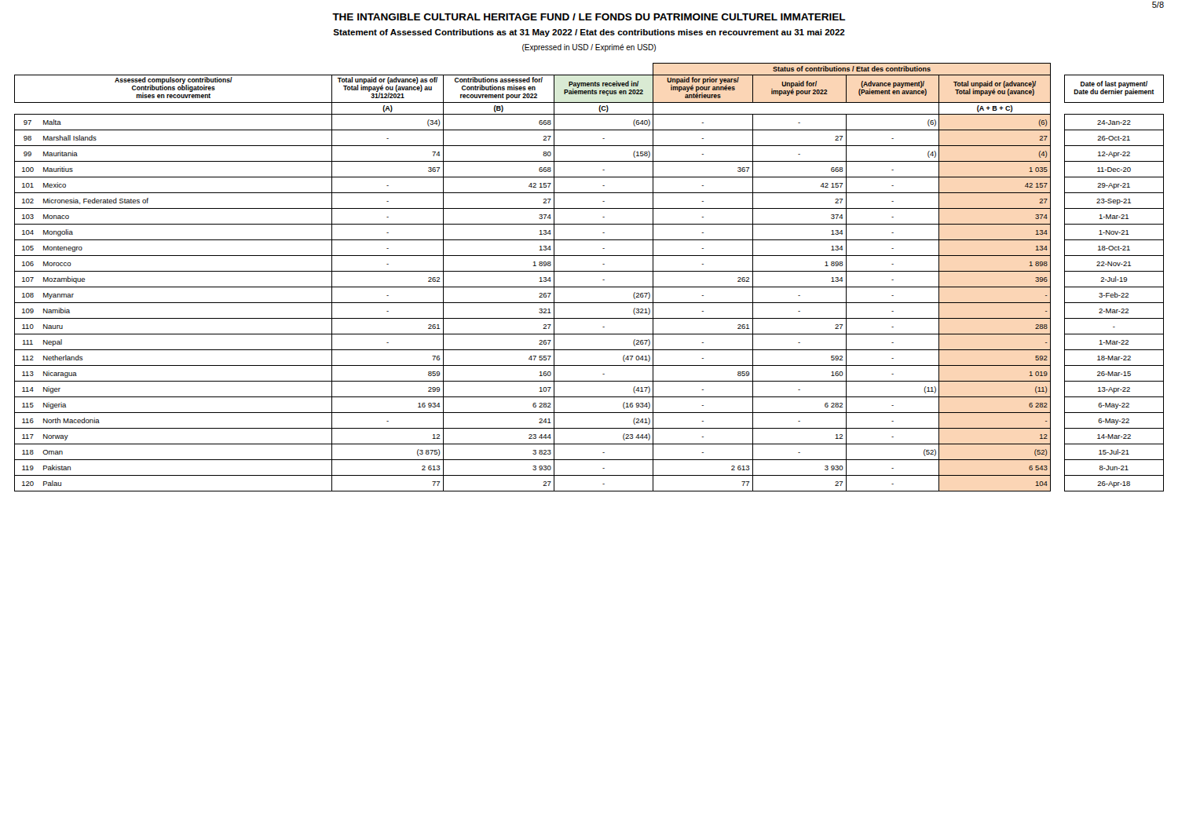5/8
THE INTANGIBLE CULTURAL HERITAGE FUND / LE FONDS DU PATRIMOINE CULTUREL IMMATERIEL
Statement of Assessed Contributions as at 31 May 2022 / Etat des contributions mises en recouvrement au 31 mai 2022
(Expressed in USD / Exprimé en USD)
| | | | | Status of contributions / Etat des contributions | | |
| --- | --- | --- | --- | --- | --- | --- |
| Assessed compulsory contributions/ Contributions obligatoires mises en recouvrement | Total unpaid or (advance) as of/ Total impayé ou (avance) au 31/12/2021 | Contributions assessed for/ Contributions mises en recouvrement pour 2022 | Payments received in/ Paiements reçus en 2022 | Unpaid for prior years/ impayé pour années antérieures | Unpaid for/ impayé pour 2022 | (Advance payment)/ (Paiement en avance) | Total unpaid or (advance)/ Total impayé ou (avance) | | Date of last payment/ Date du dernier paiement |
| | (A) | (B) | (C) | | | | (A + B + C) | | |
| 97 | Malta | (34) | 668 | (640) | - | - | (6) | (6) | | 24-Jan-22 |
| 98 | Marshall Islands | - | 27 | - | - | 27 | - | 27 | | 26-Oct-21 |
| 99 | Mauritania | 74 | 80 | (158) | - | - | (4) | (4) | | 12-Apr-22 |
| 100 | Mauritius | 367 | 668 | - | 367 | 668 | - | 1 035 | | 11-Dec-20 |
| 101 | Mexico | - | 42 157 | - | - | 42 157 | - | 42 157 | | 29-Apr-21 |
| 102 | Micronesia, Federated States of | - | 27 | - | - | 27 | - | 27 | | 23-Sep-21 |
| 103 | Monaco | - | 374 | - | - | 374 | - | 374 | | 1-Mar-21 |
| 104 | Mongolia | - | 134 | - | - | 134 | - | 134 | | 1-Nov-21 |
| 105 | Montenegro | - | 134 | - | - | 134 | - | 134 | | 18-Oct-21 |
| 106 | Morocco | - | 1 898 | - | - | 1 898 | - | 1 898 | | 22-Nov-21 |
| 107 | Mozambique | 262 | 134 | - | 262 | 134 | - | 396 | | 2-Jul-19 |
| 108 | Myanmar | - | 267 | (267) | - | - | - | - | | 3-Feb-22 |
| 109 | Namibia | - | 321 | (321) | - | - | - | - | | 2-Mar-22 |
| 110 | Nauru | 261 | 27 | - | 261 | 27 | - | 288 | | - |
| 111 | Nepal | - | 267 | (267) | - | - | - | - | | 1-Mar-22 |
| 112 | Netherlands | 76 | 47 557 | (47 041) | - | 592 | - | 592 | | 18-Mar-22 |
| 113 | Nicaragua | 859 | 160 | - | 859 | 160 | - | 1 019 | | 26-Mar-15 |
| 114 | Niger | 299 | 107 | (417) | - | - | (11) | (11) | | 13-Apr-22 |
| 115 | Nigeria | 16 934 | 6 282 | (16 934) | - | 6 282 | - | 6 282 | | 6-May-22 |
| 116 | North Macedonia | - | 241 | (241) | - | - | - | - | | 6-May-22 |
| 117 | Norway | 12 | 23 444 | (23 444) | - | 12 | - | 12 | | 14-Mar-22 |
| 118 | Oman | (3 875) | 3 823 | - | - | - | (52) | (52) | | 15-Jul-21 |
| 119 | Pakistan | 2 613 | 3 930 | - | 2 613 | 3 930 | - | 6 543 | | 8-Jun-21 |
| 120 | Palau | 77 | 27 | - | 77 | 27 | - | 104 | | 26-Apr-18 |